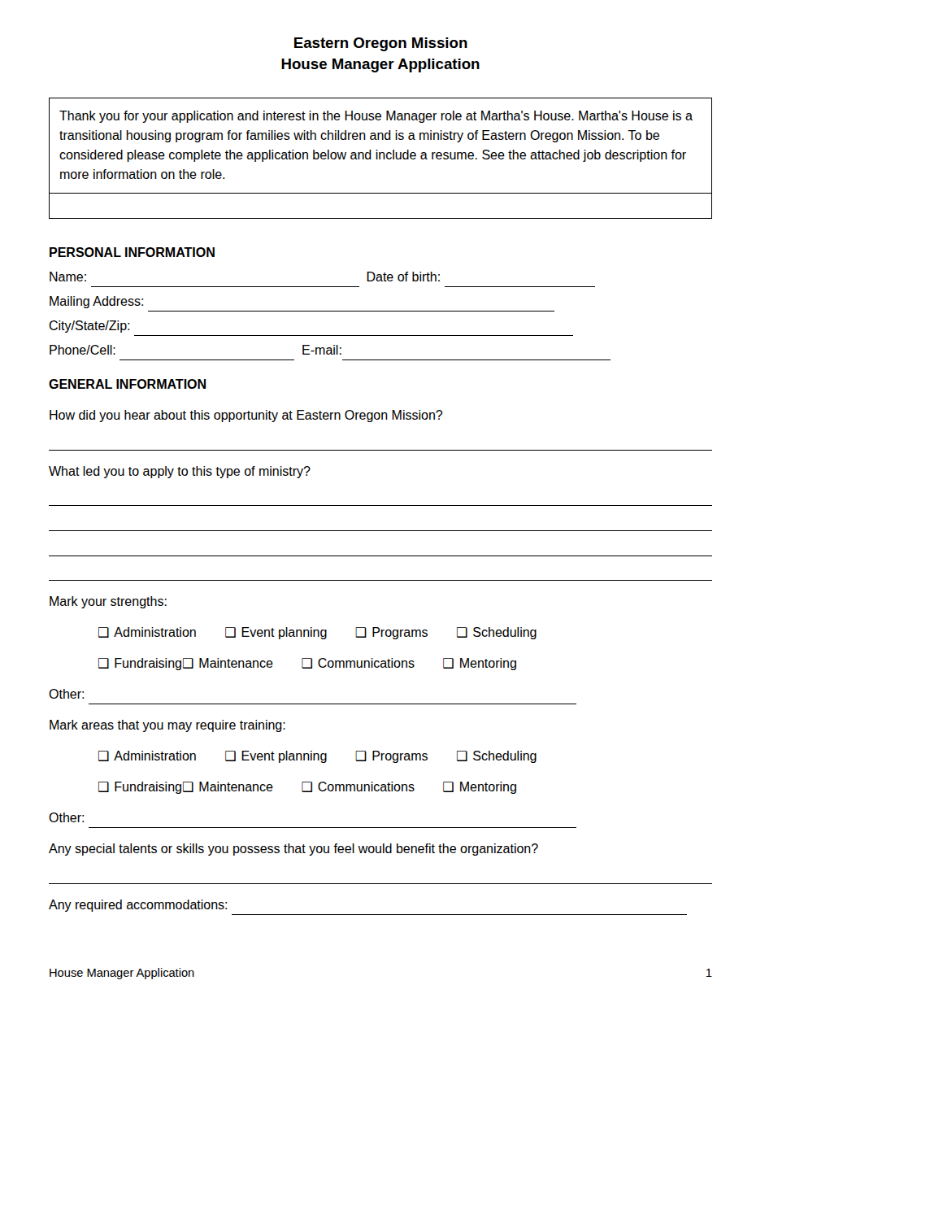Eastern Oregon Mission
House Manager Application
Thank you for your application and interest in the House Manager role at Martha's House. Martha's House is a transitional housing program for families with children and is a ministry of Eastern Oregon Mission. To be considered please complete the application below and include a resume. See the attached job description for more information on the role.
PERSONAL INFORMATION
Name: Date of birth:
Mailing Address:
City/State/Zip:
Phone/Cell: E-mail:
GENERAL INFORMATION
How did you hear about this opportunity at Eastern Oregon Mission?
What led you to apply to this type of ministry?
Mark your strengths:
❑Administration ❑Event planning ❑Programs ❑Scheduling
❑Fundraising❑Maintenance ❑Communications ❑Mentoring
Other:
Mark areas that you may require training:
❑Administration ❑Event planning ❑Programs ❑Scheduling
❑Fundraising❑Maintenance ❑Communications ❑Mentoring
Other:
Any special talents or skills you possess that you feel would benefit the organization?
Any required accommodations:
House Manager Application 1